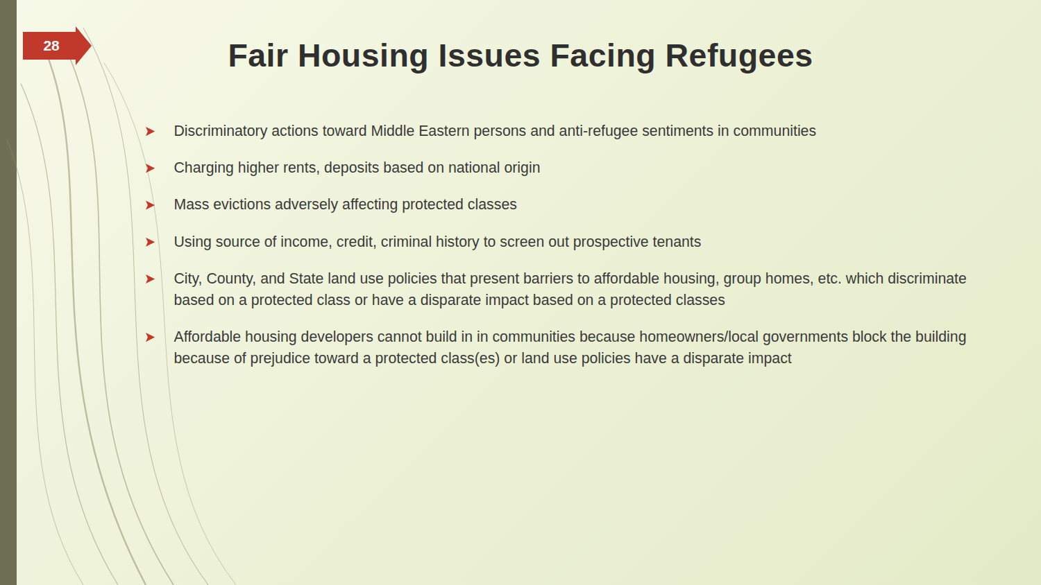28
Fair Housing Issues Facing Refugees
Discriminatory actions toward Middle Eastern persons and anti-refugee sentiments in communities
Charging higher rents, deposits based on national origin
Mass evictions adversely affecting protected classes
Using source of income, credit, criminal history to screen out prospective tenants
City, County, and State land use policies that present barriers to affordable housing, group homes, etc. which discriminate based on a protected class or have a disparate impact based on a protected classes
Affordable housing developers cannot build in in communities because homeowners/local governments block the building because of prejudice toward a protected class(es) or land use policies have a disparate impact